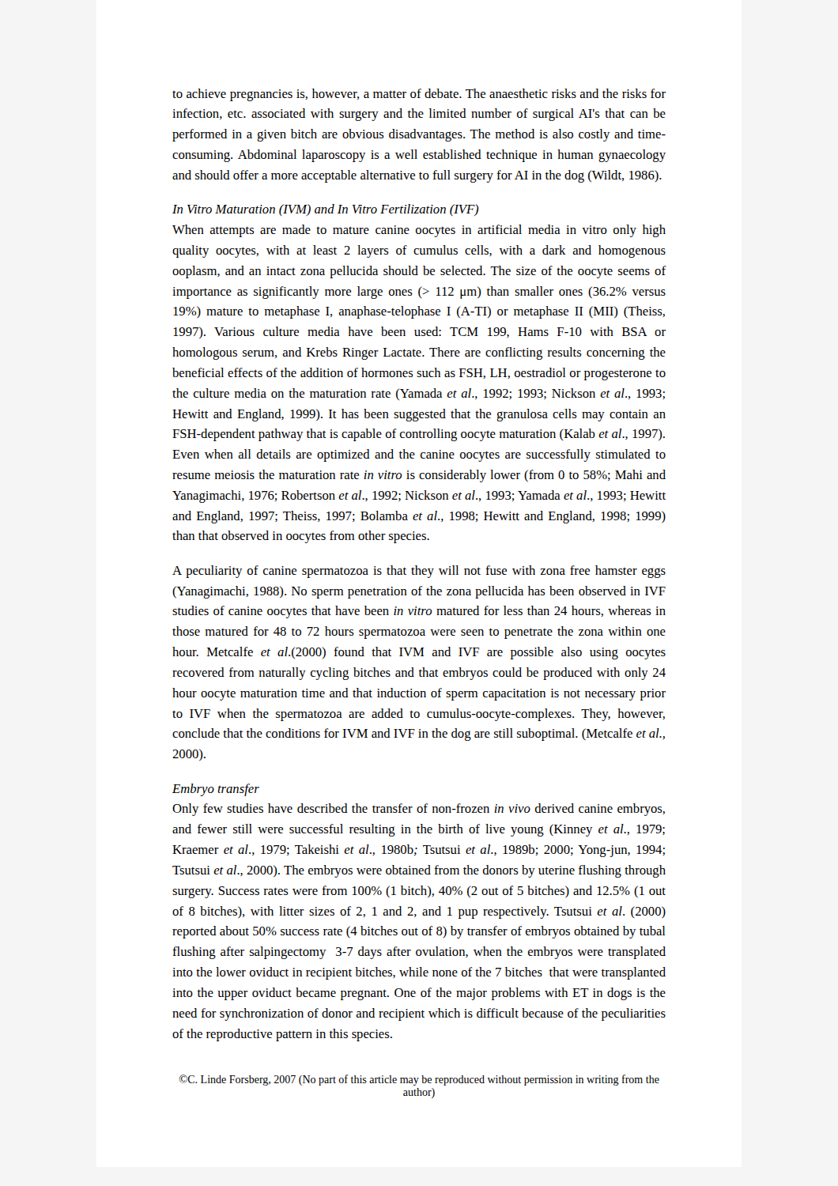to achieve pregnancies is, however, a matter of debate. The anaesthetic risks and the risks for infection, etc. associated with surgery and the limited number of surgical AI's that can be performed in a given bitch are obvious disadvantages. The method is also costly and time-consuming. Abdominal laparoscopy is a well established technique in human gynaecology and should offer a more acceptable alternative to full surgery for AI in the dog (Wildt, 1986).
In Vitro Maturation (IVM) and In Vitro Fertilization (IVF)
When attempts are made to mature canine oocytes in artificial media in vitro only high quality oocytes, with at least 2 layers of cumulus cells, with a dark and homogenous ooplasm, and an intact zona pellucida should be selected. The size of the oocyte seems of importance as significantly more large ones (> 112 μm) than smaller ones (36.2% versus 19%) mature to metaphase I, anaphase-telophase I (A-TI) or metaphase II (MII) (Theiss, 1997). Various culture media have been used: TCM 199, Hams F-10 with BSA or homologous serum, and Krebs Ringer Lactate. There are conflicting results concerning the beneficial effects of the addition of hormones such as FSH, LH, oestradiol or progesterone to the culture media on the maturation rate (Yamada et al., 1992; 1993; Nickson et al., 1993; Hewitt and England, 1999). It has been suggested that the granulosa cells may contain an FSH-dependent pathway that is capable of controlling oocyte maturation (Kalab et al., 1997). Even when all details are optimized and the canine oocytes are successfully stimulated to resume meiosis the maturation rate in vitro is considerably lower (from 0 to 58%; Mahi and Yanagimachi, 1976; Robertson et al., 1992; Nickson et al., 1993; Yamada et al., 1993; Hewitt and England, 1997; Theiss, 1997; Bolamba et al., 1998; Hewitt and England, 1998; 1999) than that observed in oocytes from other species.
A peculiarity of canine spermatozoa is that they will not fuse with zona free hamster eggs (Yanagimachi, 1988). No sperm penetration of the zona pellucida has been observed in IVF studies of canine oocytes that have been in vitro matured for less than 24 hours, whereas in those matured for 48 to 72 hours spermatozoa were seen to penetrate the zona within one hour. Metcalfe et al.(2000) found that IVM and IVF are possible also using oocytes recovered from naturally cycling bitches and that embryos could be produced with only 24 hour oocyte maturation time and that induction of sperm capacitation is not necessary prior to IVF when the spermatozoa are added to cumulus-oocyte-complexes. They, however, conclude that the conditions for IVM and IVF in the dog are still suboptimal. (Metcalfe et al., 2000).
Embryo transfer
Only few studies have described the transfer of non-frozen in vivo derived canine embryos, and fewer still were successful resulting in the birth of live young (Kinney et al., 1979; Kraemer et al., 1979; Takeishi et al., 1980b; Tsutsui et al., 1989b; 2000; Yong-jun, 1994; Tsutsui et al., 2000). The embryos were obtained from the donors by uterine flushing through surgery. Success rates were from 100% (1 bitch), 40% (2 out of 5 bitches) and 12.5% (1 out of 8 bitches), with litter sizes of 2, 1 and 2, and 1 pup respectively. Tsutsui et al. (2000) reported about 50% success rate (4 bitches out of 8) by transfer of embryos obtained by tubal flushing after salpingectomy 3-7 days after ovulation, when the embryos were transplated into the lower oviduct in recipient bitches, while none of the 7 bitches that were transplanted into the upper oviduct became pregnant. One of the major problems with ET in dogs is the need for synchronization of donor and recipient which is difficult because of the peculiarities of the reproductive pattern in this species.
©C. Linde Forsberg, 2007 (No part of this article may be reproduced without permission in writing from the author)